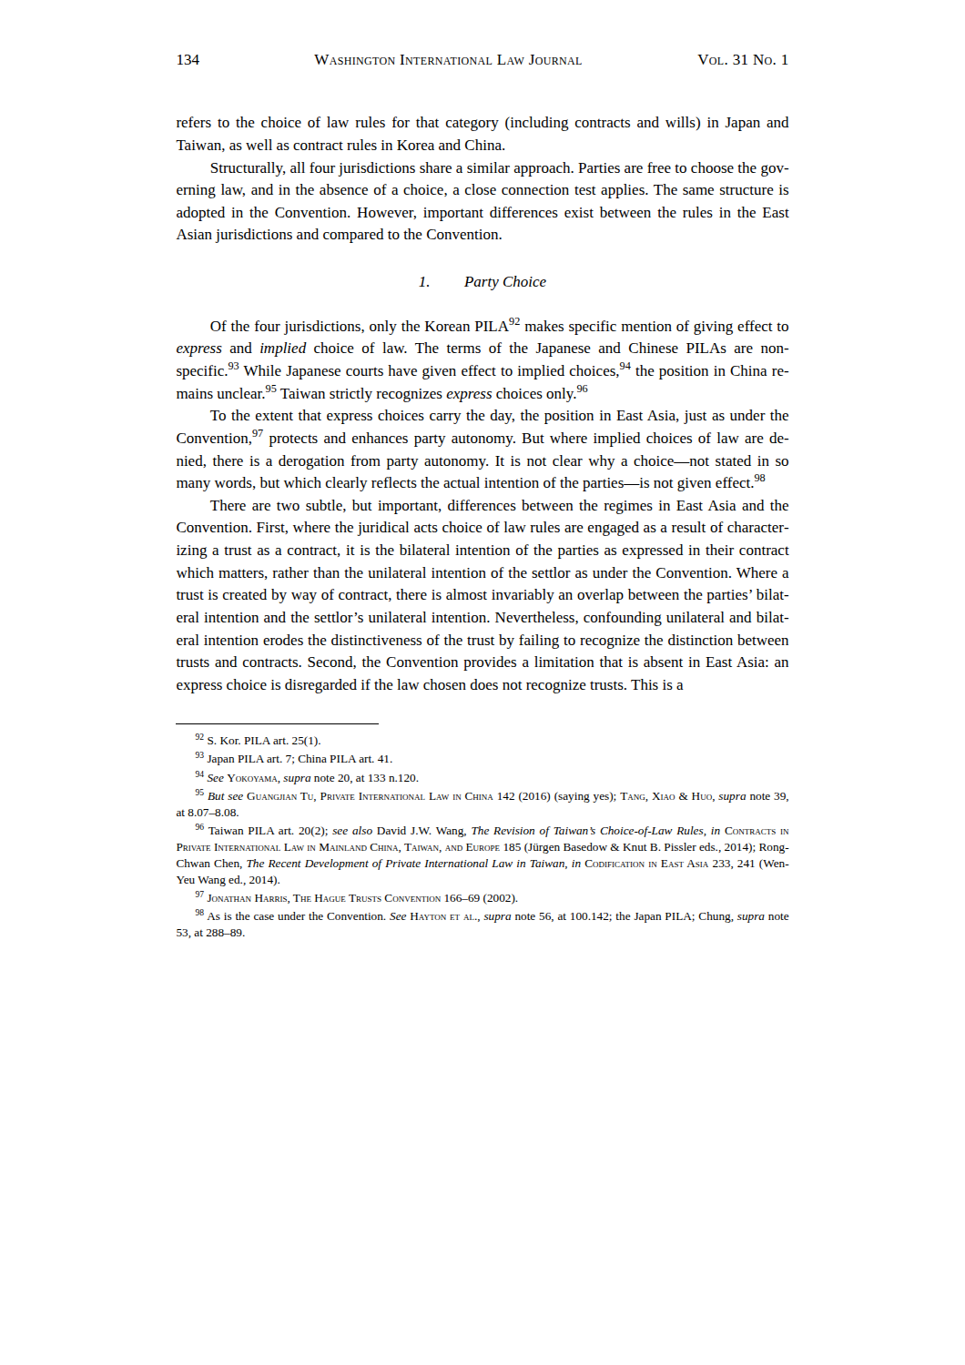134 Washington International Law Journal Vol. 31 No. 1
refers to the choice of law rules for that category (including contracts and wills) in Japan and Taiwan, as well as contract rules in Korea and China.
Structurally, all four jurisdictions share a similar approach. Parties are free to choose the governing law, and in the absence of a choice, a close connection test applies. The same structure is adopted in the Convention. However, important differences exist between the rules in the East Asian jurisdictions and compared to the Convention.
1. Party Choice
Of the four jurisdictions, only the Korean PILA92 makes specific mention of giving effect to express and implied choice of law. The terms of the Japanese and Chinese PILAs are non-specific.93 While Japanese courts have given effect to implied choices,94 the position in China remains unclear.95 Taiwan strictly recognizes express choices only.96
To the extent that express choices carry the day, the position in East Asia, just as under the Convention,97 protects and enhances party autonomy. But where implied choices of law are denied, there is a derogation from party autonomy. It is not clear why a choice—not stated in so many words, but which clearly reflects the actual intention of the parties—is not given effect.98
There are two subtle, but important, differences between the regimes in East Asia and the Convention. First, where the juridical acts choice of law rules are engaged as a result of characterizing a trust as a contract, it is the bilateral intention of the parties as expressed in their contract which matters, rather than the unilateral intention of the settlor as under the Convention. Where a trust is created by way of contract, there is almost invariably an overlap between the parties’ bilateral intention and the settlor’s unilateral intention. Nevertheless, confounding unilateral and bilateral intention erodes the distinctiveness of the trust by failing to recognize the distinction between trusts and contracts. Second, the Convention provides a limitation that is absent in East Asia: an express choice is disregarded if the law chosen does not recognize trusts. This is a
92 S. Kor. PILA art. 25(1).
93 Japan PILA art. 7; China PILA art. 41.
94 See Yokoyama, supra note 20, at 133 n.120.
95 But see Guangjian Tu, Private International Law in China 142 (2016) (saying yes); Tang, Xiao & Huo, supra note 39, at 8.07–8.08.
96 Taiwan PILA art. 20(2); see also David J.W. Wang, The Revision of Taiwan’s Choice-of-Law Rules, in Contracts in Private International Law in Mainland China, Taiwan, and Europe 185 (Jürgen Basedow & Knut B. Pissler eds., 2014); Rong-Chwan Chen, The Recent Development of Private International Law in Taiwan, in Codification in East Asia 233, 241 (Wen-Yeu Wang ed., 2014).
97 Jonathan Harris, The Hague Trusts Convention 166–69 (2002).
98 As is the case under the Convention. See Hayton et al., supra note 56, at 100.142; the Japan PILA; Chung, supra note 53, at 288–89.